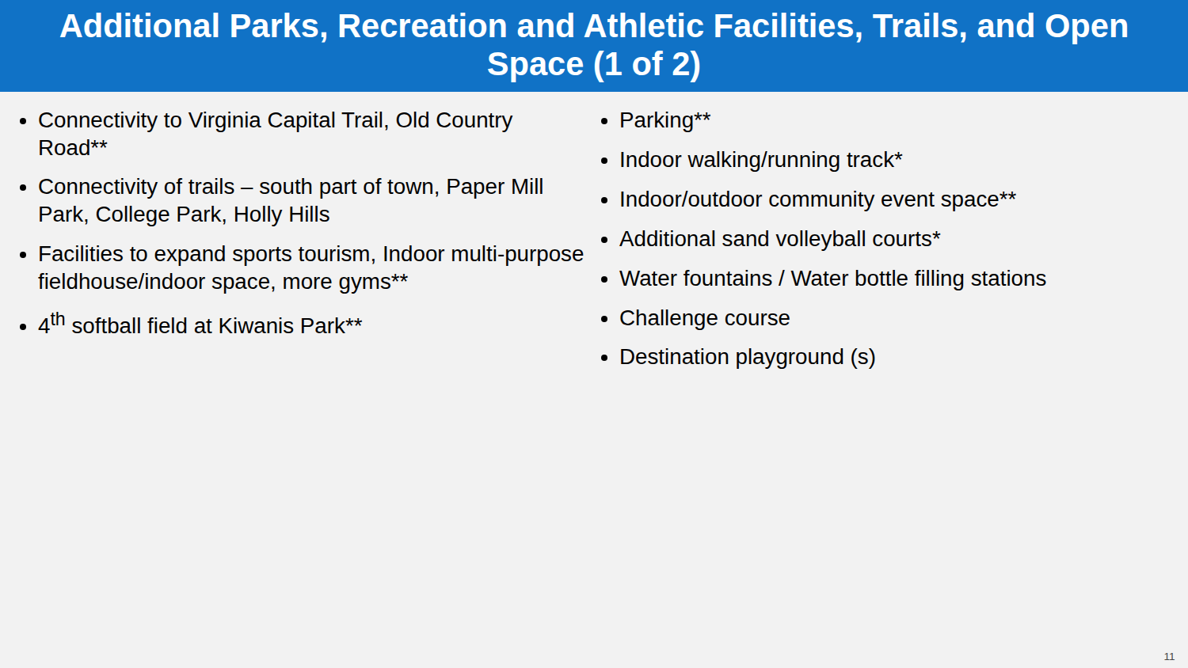Additional Parks, Recreation and Athletic Facilities, Trails, and Open Space (1 of 2)
Connectivity to Virginia Capital Trail, Old Country Road**
Connectivity of trails – south part of town, Paper Mill Park, College Park, Holly Hills
Facilities to expand sports tourism, Indoor multi-purpose fieldhouse/indoor space, more gyms**
4th softball field at Kiwanis Park**
Parking**
Indoor walking/running track*
Indoor/outdoor community event space**
Additional sand volleyball courts*
Water fountains / Water bottle filling stations
Challenge course
Destination playground (s)
11